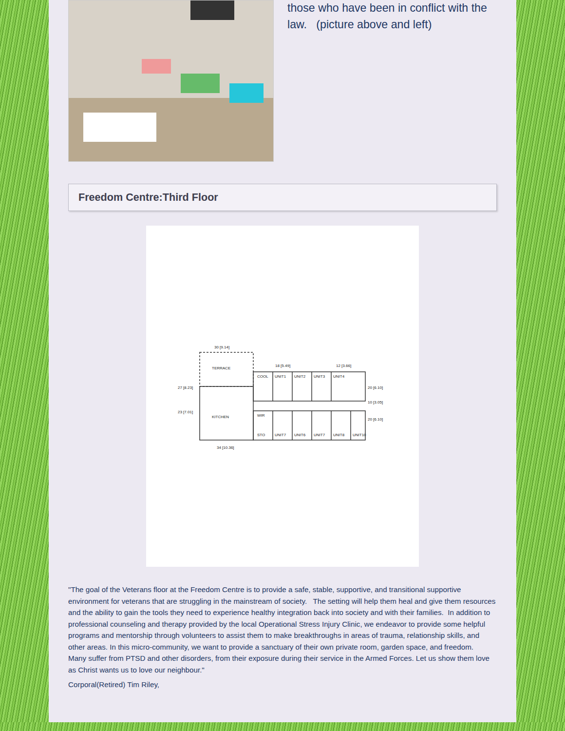those who have been in conflict with the law. (picture above and left)
Freedom Centre:Third Floor
"The goal of the Veterans floor at the Freedom Centre is to provide a safe, stable, supportive, and transitional supportive environment for veterans that are struggling in the mainstream of society. The setting will help them heal and give them resources and the ability to gain the tools they need to experience healthy integration back into society and with their families. In addition to professional counseling and therapy provided by the local Operational Stress Injury Clinic, we endeavor to provide some helpful programs and mentorship through volunteers to assist them to make breakthroughs in areas of trauma, relationship skills, and other areas. In this micro-community, we want to provide a sanctuary of their own private room, garden space, and freedom. Many suffer from PTSD and other disorders, from their exposure during their service in the Armed Forces. Let us show them love as Christ wants us to love our neighbour."
Corporal(Retired) Tim Riley,